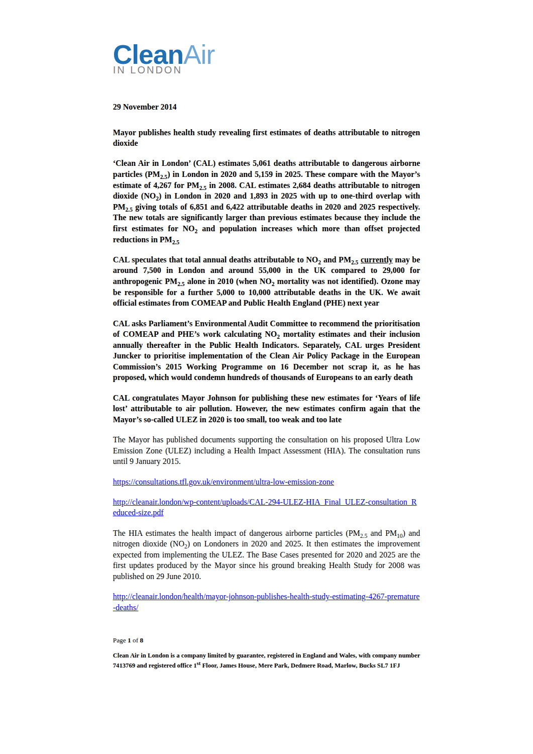CleanAir IN LONDON
29 November 2014
Mayor publishes health study revealing first estimates of deaths attributable to nitrogen dioxide
‘Clean Air in London’ (CAL) estimates 5,061 deaths attributable to dangerous airborne particles (PM2.5) in London in 2020 and 5,159 in 2025. These compare with the Mayor’s estimate of 4,267 for PM2.5 in 2008. CAL estimates 2,684 deaths attributable to nitrogen dioxide (NO2) in London in 2020 and 1,893 in 2025 with up to one-third overlap with PM2.5 giving totals of 6,851 and 6,422 attributable deaths in 2020 and 2025 respectively. The new totals are significantly larger than previous estimates because they include the first estimates for NO2 and population increases which more than offset projected reductions in PM2.5
CAL speculates that total annual deaths attributable to NO2 and PM2.5 currently may be around 7,500 in London and around 55,000 in the UK compared to 29,000 for anthropogenic PM2.5 alone in 2010 (when NO2 mortality was not identified). Ozone may be responsible for a further 5,000 to 10,000 attributable deaths in the UK. We await official estimates from COMEAP and Public Health England (PHE) next year
CAL asks Parliament’s Environmental Audit Committee to recommend the prioritisation of COMEAP and PHE’s work calculating NO2 mortality estimates and their inclusion annually thereafter in the Public Health Indicators. Separately, CAL urges President Juncker to prioritise implementation of the Clean Air Policy Package in the European Commission’s 2015 Working Programme on 16 December not scrap it, as he has proposed, which would condemn hundreds of thousands of Europeans to an early death
CAL congratulates Mayor Johnson for publishing these new estimates for ‘Years of life lost’ attributable to air pollution. However, the new estimates confirm again that the Mayor’s so-called ULEZ in 2020 is too small, too weak and too late
The Mayor has published documents supporting the consultation on his proposed Ultra Low Emission Zone (ULEZ) including a Health Impact Assessment (HIA). The consultation runs until 9 January 2015.
https://consultations.tfl.gov.uk/environment/ultra-low-emission-zone
http://cleanair.london/wp-content/uploads/CAL-294-ULEZ-HIA_Final_ULEZ-consultation_Reduced-size.pdf
The HIA estimates the health impact of dangerous airborne particles (PM2.5 and PM10) and nitrogen dioxide (NO2) on Londoners in 2020 and 2025. It then estimates the improvement expected from implementing the ULEZ. The Base Cases presented for 2020 and 2025 are the first updates produced by the Mayor since his ground breaking Health Study for 2008 was published on 29 June 2010.
http://cleanair.london/health/mayor-johnson-publishes-health-study-estimating-4267-premature-deaths/
Page 1 of 8
Clean Air in London is a company limited by guarantee, registered in England and Wales, with company number 7413769 and registered office 1st Floor, James House, Mere Park, Dedmere Road, Marlow, Bucks SL7 1FJ